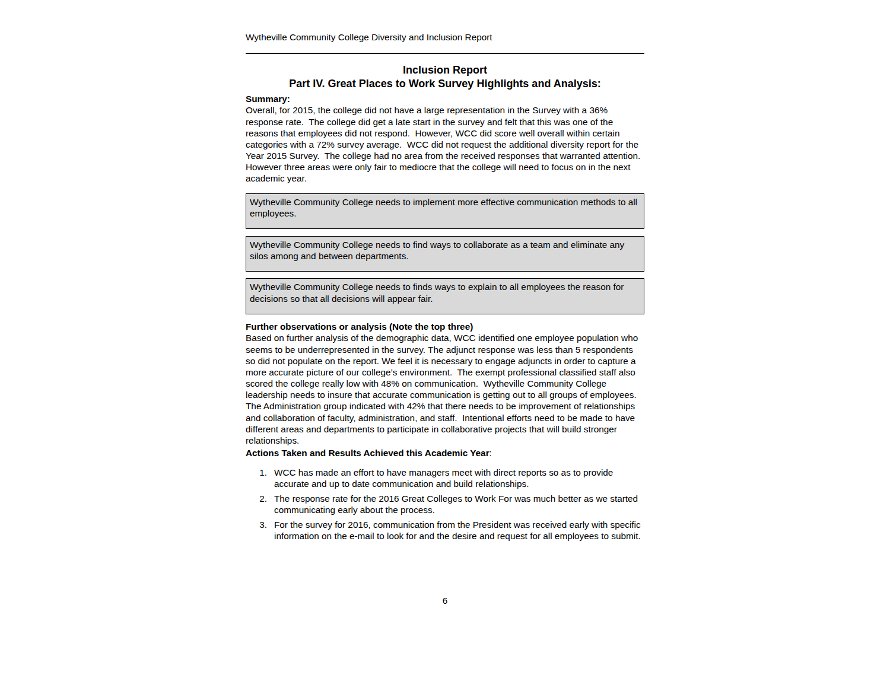Wytheville Community College Diversity and Inclusion Report
Inclusion Report
Part IV. Great Places to Work Survey Highlights and Analysis:
Summary:
Overall, for 2015, the college did not have a large representation in the Survey with a 36% response rate. The college did get a late start in the survey and felt that this was one of the reasons that employees did not respond. However, WCC did score well overall within certain categories with a 72% survey average. WCC did not request the additional diversity report for the Year 2015 Survey. The college had no area from the received responses that warranted attention. However three areas were only fair to mediocre that the college will need to focus on in the next academic year.
| Wytheville Community College needs to implement more effective communication methods to all employees. |
| Wytheville Community College needs to find ways to collaborate as a team and eliminate any silos among and between departments. |
| Wytheville Community College needs to finds ways to explain to all employees the reason for decisions so that all decisions will appear fair. |
Further observations or analysis (Note the top three)
Based on further analysis of the demographic data, WCC identified one employee population who seems to be underrepresented in the survey. The adjunct response was less than 5 respondents so did not populate on the report. We feel it is necessary to engage adjuncts in order to capture a more accurate picture of our college’s environment. The exempt professional classified staff also scored the college really low with 48% on communication. Wytheville Community College leadership needs to insure that accurate communication is getting out to all groups of employees. The Administration group indicated with 42% that there needs to be improvement of relationships and collaboration of faculty, administration, and staff. Intentional efforts need to be made to have different areas and departments to participate in collaborative projects that will build stronger relationships.
Actions Taken and Results Achieved this Academic Year:
WCC has made an effort to have managers meet with direct reports so as to provide accurate and up to date communication and build relationships.
The response rate for the 2016 Great Colleges to Work For was much better as we started communicating early about the process.
For the survey for 2016, communication from the President was received early with specific information on the e-mail to look for and the desire and request for all employees to submit.
6